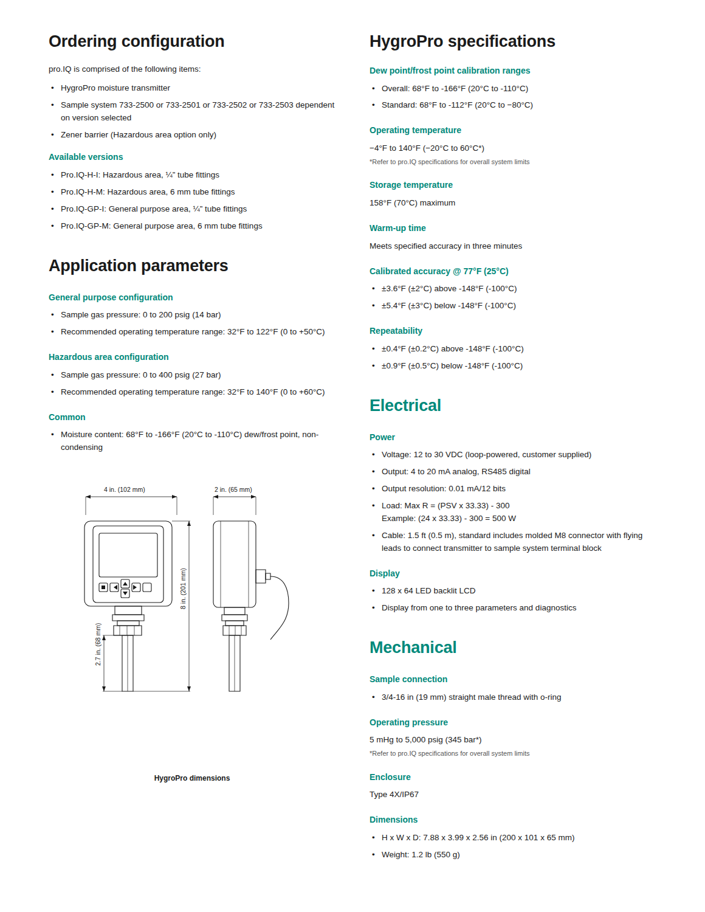Ordering configuration
pro.IQ is comprised of the following items:
HygroPro moisture transmitter
Sample system 733-2500 or 733-2501 or 733-2502 or 733-2503 dependent on version selected
Zener barrier (Hazardous area option only)
Available versions
Pro.IQ-H-I: Hazardous area, ¼” tube fittings
Pro.IQ-H-M: Hazardous area, 6 mm tube fittings
Pro.IQ-GP-I: General purpose area, ¼” tube fittings
Pro.IQ-GP-M: General purpose area, 6 mm tube fittings
Application parameters
General purpose configuration
Sample gas pressure: 0 to 200 psig (14 bar)
Recommended operating temperature range: 32°F to 122°F (0 to +50°C)
Hazardous area configuration
Sample gas pressure: 0 to 400 psig (27 bar)
Recommended operating temperature range: 32°F to 140°F (0 to +60°C)
Common
Moisture content: 68°F to -166°F (20°C to -110°C) dew/frost point, non-condensing
4 in. (102 mm) 2 in. (65 mm) 8 in. (201 mm) 2.7 in. (68 mm)
HygroPro dimensions
HygroPro specifications
Dew point/frost point calibration ranges
Overall: 68°F to -166°F (20°C to -110°C)
Standard: 68°F to -112°F (20°C to −80°C)
Operating temperature
−4°F to 140°F (−20°C to 60°C*)
*Refer to pro.IQ specifications for overall system limits
Storage temperature
158°F (70°C) maximum
Warm-up time
Meets specified accuracy in three minutes
Calibrated accuracy @ 77°F (25°C)
±3.6°F (±2°C) above -148°F (-100°C)
±5.4°F (±3°C) below -148°F (-100°C)
Repeatability
±0.4°F (±0.2°C) above -148°F (-100°C)
±0.9°F (±0.5°C) below -148°F (-100°C)
Electrical
Power
Voltage: 12 to 30 VDC (loop-powered, customer supplied)
Output: 4 to 20 mA analog, RS485 digital
Output resolution: 0.01 mA/12 bits
Load: Max R = (PSV x 33.33) - 300
Example: (24 x 33.33) - 300 = 500 W
Cable: 1.5 ft (0.5 m), standard includes molded M8 connector with flying leads to connect transmitter to sample system terminal block
Display
128 x 64 LED backlit LCD
Display from one to three parameters and diagnostics
Mechanical
Sample connection
3/4-16 in (19 mm) straight male thread with o-ring
Operating pressure
5 mHg to 5,000 psig (345 bar*)
*Refer to pro.IQ specifications for overall system limits
Enclosure
Type 4X/IP67
Dimensions
H x W x D: 7.88 x 3.99 x 2.56 in (200 x 101 x 65 mm)
Weight: 1.2 lb (550 g)